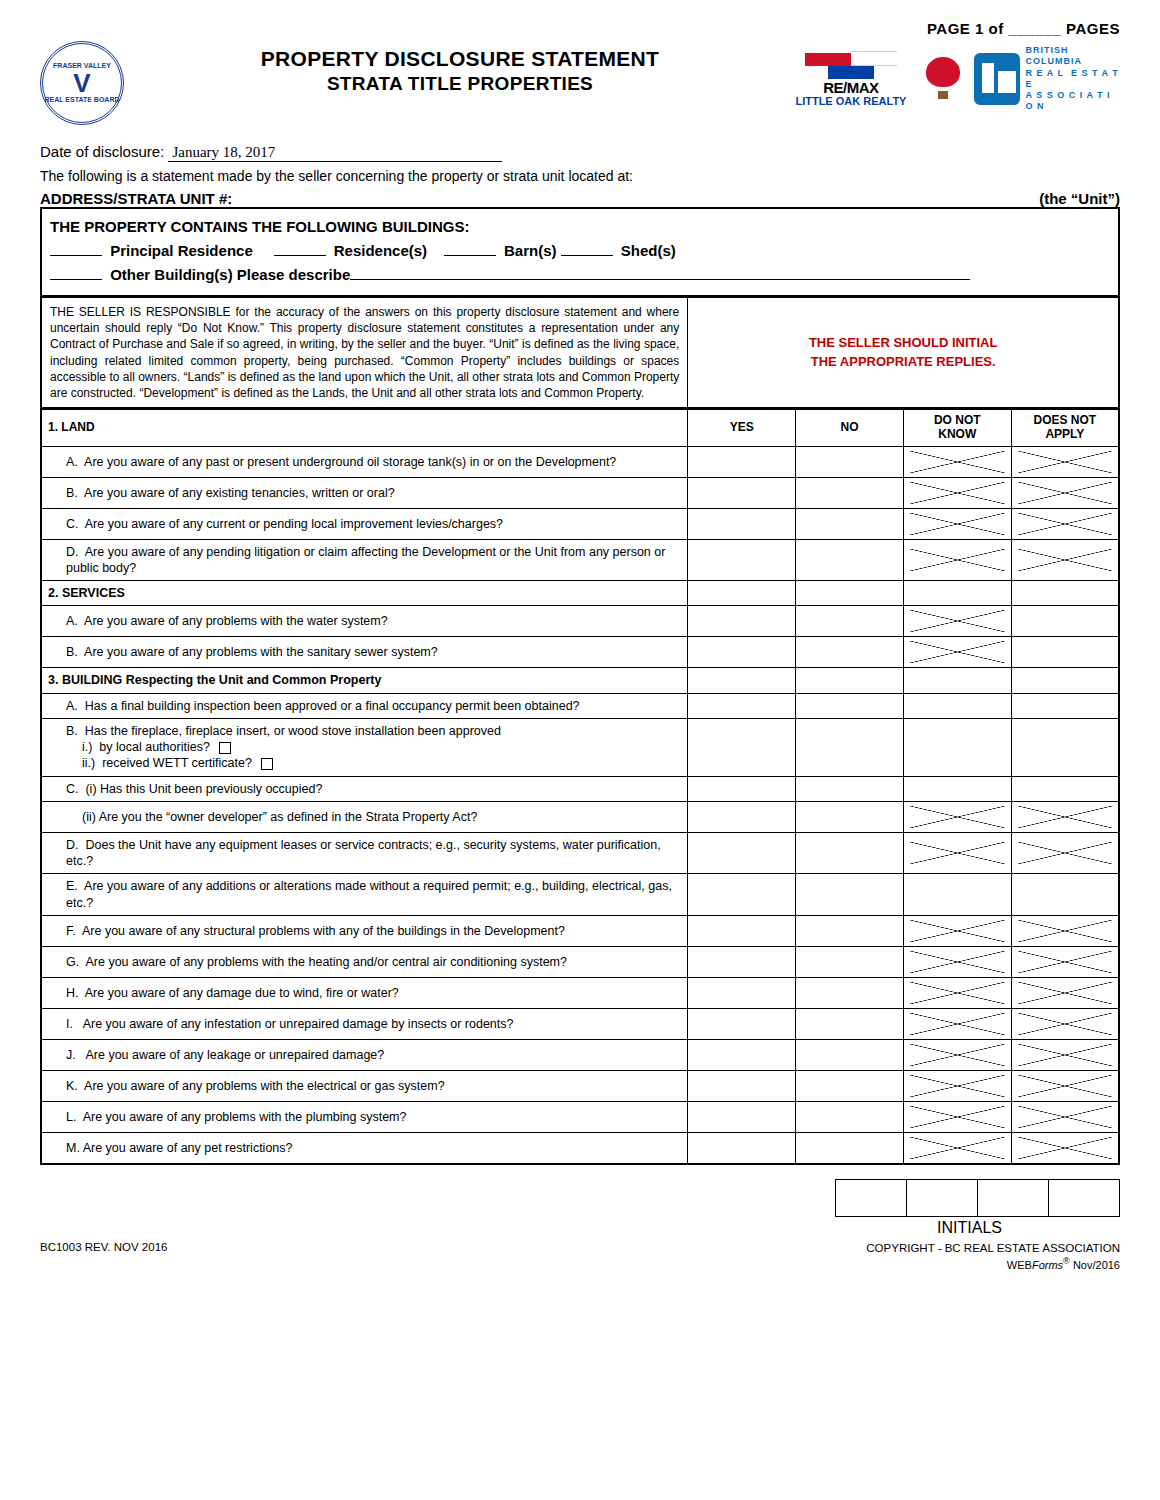PAGE 1 of ______ PAGES
FRASER VALLEY
V
REAL ESTATE BOARD
PROPERTY DISCLOSURE STATEMENT
STRATA TITLE PROPERTIES
RE/MAX
LITTLE OAK REALTY
BRITISH COLUMBIA
R E A L E S T A T E
A S S O C I A T I O N
Date of disclosure: January 18, 2017
The following is a statement made by the seller concerning the property or strata unit located at:
ADDRESS/STRATA UNIT #: (the “Unit”)
THE PROPERTY CONTAINS THE FOLLOWING BUILDINGS:
Principal Residence Residence(s) Barn(s) Shed(s)
Other Building(s) Please describe
| THE SELLER IS RESPONSIBLE for the accuracy of the answers on this property disclosure statement and where uncertain should reply “Do Not Know.” This property disclosure statement constitutes a representation under any Contract of Purchase and Sale if so agreed, in writing, by the seller and the buyer. “Unit” is defined as the living space, including related limited common property, being purchased. “Common Property” includes buildings or spaces accessible to all owners. “Lands” is defined as the land upon which the Unit, all other strata lots and Common Property are constructed. “Development” is defined as the Lands, the Unit and all other strata lots and Common Property. | THE SELLER SHOULD INITIAL THE APPROPRIATE REPLIES. |
| 1. LAND | YES | NO | DO NOT KNOW | DOES NOT APPLY |
| --- | --- | --- | --- | --- |
| A. Are you aware of any past or present underground oil storage tank(s) in or on the Development? | | | | |
| B. Are you aware of any existing tenancies, written or oral? | | | | |
| C. Are you aware of any current or pending local improvement levies/charges? | | | | |
| D. Are you aware of any pending litigation or claim affecting the Development or the Unit from any person or public body? | | | | |
| 2. SERVICES | | | | |
| A. Are you aware of any problems with the water system? | | | | |
| B. Are you aware of any problems with the sanitary sewer system? | | | | |
| 3. BUILDING Respecting the Unit and Common Property | | | | |
| A. Has a final building inspection been approved or a final occupancy permit been obtained? | | | | |
| B. Has the fireplace, fireplace insert, or wood stove installation been approved i.) by local authorities? ii.) received WETT certificate? | | | | |
| C. (i) Has this Unit been previously occupied? | | | | |
| (ii) Are you the “owner developer” as defined in the Strata Property Act? | | | | |
| D. Does the Unit have any equipment leases or service contracts; e.g., security systems, water purification, etc.? | | | | |
| E. Are you aware of any additions or alterations made without a required permit; e.g., building, electrical, gas, etc.? | | | | |
| F. Are you aware of any structural problems with any of the buildings in the Development? | | | | |
| G. Are you aware of any problems with the heating and/or central air conditioning system? | | | | |
| H. Are you aware of any damage due to wind, fire or water? | | | | |
| I. Are you aware of any infestation or unrepaired damage by insects or rodents? | | | | |
| J. Are you aware of any leakage or unrepaired damage? | | | | |
| K. Are you aware of any problems with the electrical or gas system? | | | | |
| L. Are you aware of any problems with the plumbing system? | | | | |
| M. Are you aware of any pet restrictions? | | | | |
INITIALS
BC1003 REV. NOV 2016
COPYRIGHT - BC REAL ESTATE ASSOCIATION
WEBForms® Nov/2016